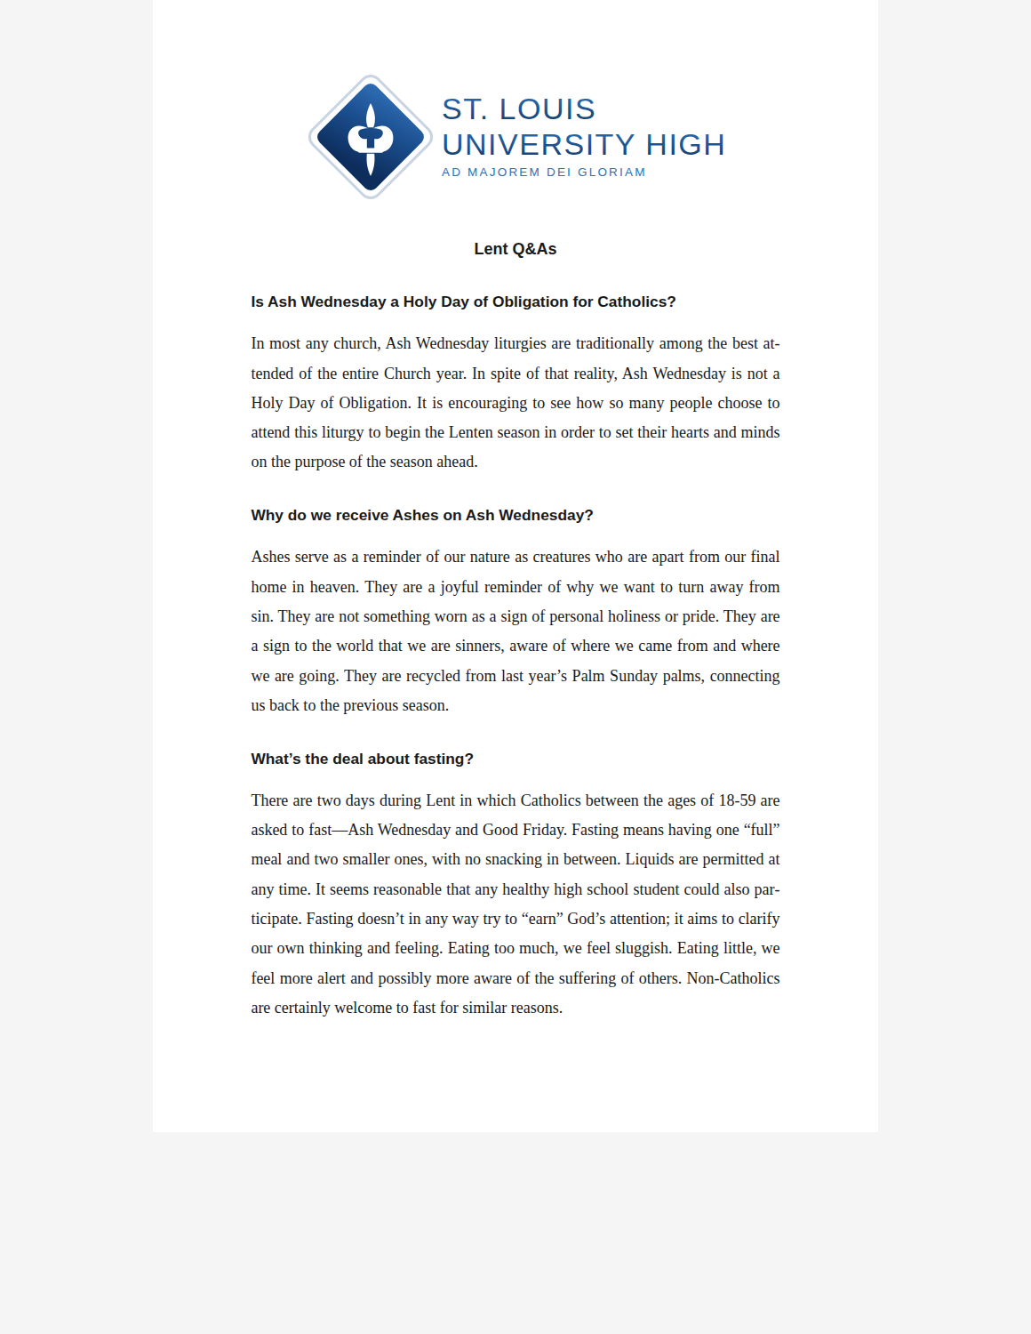ST. LOUIS UNIVERSITY HIGH AD MAJOREM DEI GLORIAM
Lent Q&As
Is Ash Wednesday a Holy Day of Obligation for Catholics?
In most any church, Ash Wednesday liturgies are traditionally among the best attended of the entire Church year. In spite of that reality, Ash Wednesday is not a Holy Day of Obligation. It is encouraging to see how so many people choose to attend this liturgy to begin the Lenten season in order to set their hearts and minds on the purpose of the season ahead.
Why do we receive Ashes on Ash Wednesday?
Ashes serve as a reminder of our nature as creatures who are apart from our final home in heaven. They are a joyful reminder of why we want to turn away from sin. They are not something worn as a sign of personal holiness or pride. They are a sign to the world that we are sinners, aware of where we came from and where we are going. They are recycled from last year’s Palm Sunday palms, connecting us back to the previous season.
What’s the deal about fasting?
There are two days during Lent in which Catholics between the ages of 18-59 are asked to fast—Ash Wednesday and Good Friday. Fasting means having one “full” meal and two smaller ones, with no snacking in between. Liquids are permitted at any time. It seems reasonable that any healthy high school student could also participate. Fasting doesn’t in any way try to “earn” God’s attention; it aims to clarify our own thinking and feeling. Eating too much, we feel sluggish. Eating little, we feel more alert and possibly more aware of the suffering of others. Non-Catholics are certainly welcome to fast for similar reasons.